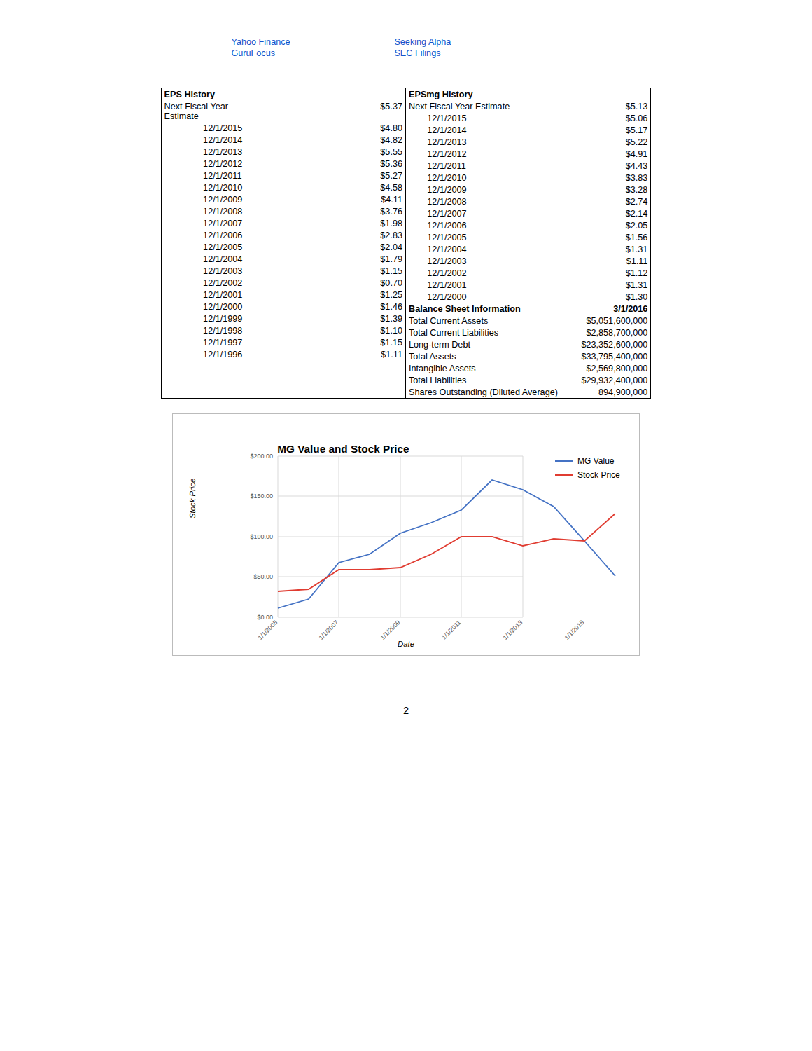| Yahoo Finance | Seeking Alpha |
| GuruFocus | SEC Filings |
| EPS History |
| Next Fiscal Year Estimate | $5.37 |
| 12/1/2015 | $4.80 |
| 12/1/2014 | $4.82 |
| 12/1/2013 | $5.55 |
| 12/1/2012 | $5.36 |
| 12/1/2011 | $5.27 |
| 12/1/2010 | $4.58 |
| 12/1/2009 | $4.11 |
| 12/1/2008 | $3.76 |
| 12/1/2007 | $1.98 |
| 12/1/2006 | $2.83 |
| 12/1/2005 | $2.04 |
| 12/1/2004 | $1.79 |
| 12/1/2003 | $1.15 |
| 12/1/2002 | $0.70 |
| 12/1/2001 | $1.25 |
| 12/1/2000 | $1.46 |
| 12/1/1999 | $1.39 |
| 12/1/1998 | $1.10 |
| 12/1/1997 | $1.15 |
| 12/1/1996 | $1.11 |
| EPSmg History |
| Next Fiscal Year Estimate | $5.13 |
| | 12/1/2015 | $5.06 |
| | 12/1/2014 | $5.17 |
| | 12/1/2013 | $5.22 |
| | 12/1/2012 | $4.91 |
| | 12/1/2011 | $4.43 |
| | 12/1/2010 | $3.83 |
| | 12/1/2009 | $3.28 |
| | 12/1/2008 | $2.74 |
| | 12/1/2007 | $2.14 |
| | 12/1/2006 | $2.05 |
| | 12/1/2005 | $1.56 |
| | 12/1/2004 | $1.31 |
| | 12/1/2003 | $1.11 |
| | 12/1/2002 | $1.12 |
| | 12/1/2001 | $1.31 |
| | 12/1/2000 | $1.30 |
| Balance Sheet Information | 3/1/2016 |
| Total Current Assets | $5,051,600,000 |
| Total Current Liabilities | $2,858,700,000 |
| Long-term Debt | $23,352,600,000 |
| Total Assets | $33,795,400,000 |
| Intangible Assets | $2,569,800,000 |
| Total Liabilities | $29,932,400,000 |
| Shares Outstanding (Diluted Average) | 894,900,000 |
MG Value and Stock Price
MG Value
Stock Price
Stock Price
Date
$200.00 $150.00 $100.00 $50.00 $0.00 1/1/2005 1/1/2007 1/1/2009 1/1/2011 1/1/2013 1/1/2015
2